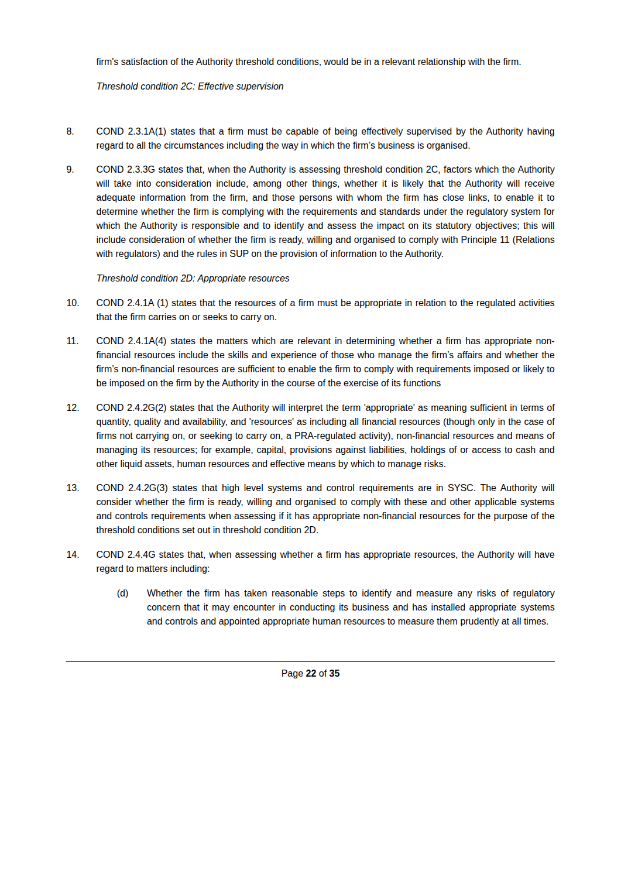firm's satisfaction of the Authority threshold conditions, would be in a relevant relationship with the firm.
Threshold condition 2C: Effective supervision
COND 2.3.1A(1) states that a firm must be capable of being effectively supervised by the Authority having regard to all the circumstances including the way in which the firm’s business is organised.
COND 2.3.3G states that, when the Authority is assessing threshold condition 2C, factors which the Authority will take into consideration include, among other things, whether it is likely that the Authority will receive adequate information from the firm, and those persons with whom the firm has close links, to enable it to determine whether the firm is complying with the requirements and standards under the regulatory system for which the Authority is responsible and to identify and assess the impact on its statutory objectives; this will include consideration of whether the firm is ready, willing and organised to comply with Principle 11 (Relations with regulators) and the rules in SUP on the provision of information to the Authority.
Threshold condition 2D: Appropriate resources
COND 2.4.1A (1) states that the resources of a firm must be appropriate in relation to the regulated activities that the firm carries on or seeks to carry on.
COND 2.4.1A(4) states the matters which are relevant in determining whether a firm has appropriate non-financial resources include the skills and experience of those who manage the firm’s affairs and whether the firm’s non-financial resources are sufficient to enable the firm to comply with requirements imposed or likely to be imposed on the firm by the Authority in the course of the exercise of its functions
COND 2.4.2G(2) states that the Authority will interpret the term 'appropriate' as meaning sufficient in terms of quantity, quality and availability, and 'resources' as including all financial resources (though only in the case of firms not carrying on, or seeking to carry on, a PRA-regulated activity), non-financial resources and means of managing its resources; for example, capital, provisions against liabilities, holdings of or access to cash and other liquid assets, human resources and effective means by which to manage risks.
COND 2.4.2G(3) states that high level systems and control requirements are in SYSC. The Authority will consider whether the firm is ready, willing and organised to comply with these and other applicable systems and controls requirements when assessing if it has appropriate non-financial resources for the purpose of the threshold conditions set out in threshold condition 2D.
COND 2.4.4G states that, when assessing whether a firm has appropriate resources, the Authority will have regard to matters including:
(d) Whether the firm has taken reasonable steps to identify and measure any risks of regulatory concern that it may encounter in conducting its business and has installed appropriate systems and controls and appointed appropriate human resources to measure them prudently at all times.
Page 22 of 35